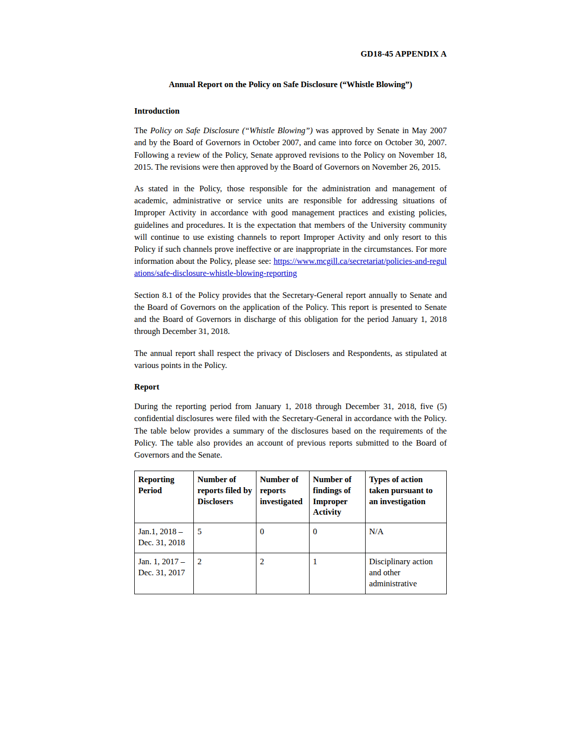GD18-45 APPENDIX A
Annual Report on the Policy on Safe Disclosure (“Whistle Blowing”)
Introduction
The Policy on Safe Disclosure (“Whistle Blowing”) was approved by Senate in May 2007 and by the Board of Governors in October 2007, and came into force on October 30, 2007. Following a review of the Policy, Senate approved revisions to the Policy on November 18, 2015. The revisions were then approved by the Board of Governors on November 26, 2015.
As stated in the Policy, those responsible for the administration and management of academic, administrative or service units are responsible for addressing situations of Improper Activity in accordance with good management practices and existing policies, guidelines and procedures. It is the expectation that members of the University community will continue to use existing channels to report Improper Activity and only resort to this Policy if such channels prove ineffective or are inappropriate in the circumstances. For more information about the Policy, please see: https://www.mcgill.ca/secretariat/policies-and-regulations/safe-disclosure-whistle-blowing-reporting
Section 8.1 of the Policy provides that the Secretary-General report annually to Senate and the Board of Governors on the application of the Policy. This report is presented to Senate and the Board of Governors in discharge of this obligation for the period January 1, 2018 through December 31, 2018.
The annual report shall respect the privacy of Disclosers and Respondents, as stipulated at various points in the Policy.
Report
During the reporting period from January 1, 2018 through December 31, 2018, five (5) confidential disclosures were filed with the Secretary-General in accordance with the Policy. The table below provides a summary of the disclosures based on the requirements of the Policy. The table also provides an account of previous reports submitted to the Board of Governors and the Senate.
| Reporting Period | Number of reports filed by Disclosers | Number of reports investigated | Number of findings of Improper Activity | Types of action taken pursuant to an investigation |
| --- | --- | --- | --- | --- |
| Jan.1, 2018 – Dec. 31, 2018 | 5 | 0 | 0 | N/A |
| Jan. 1, 2017 – Dec. 31, 2017 | 2 | 2 | 1 | Disciplinary action and other administrative |